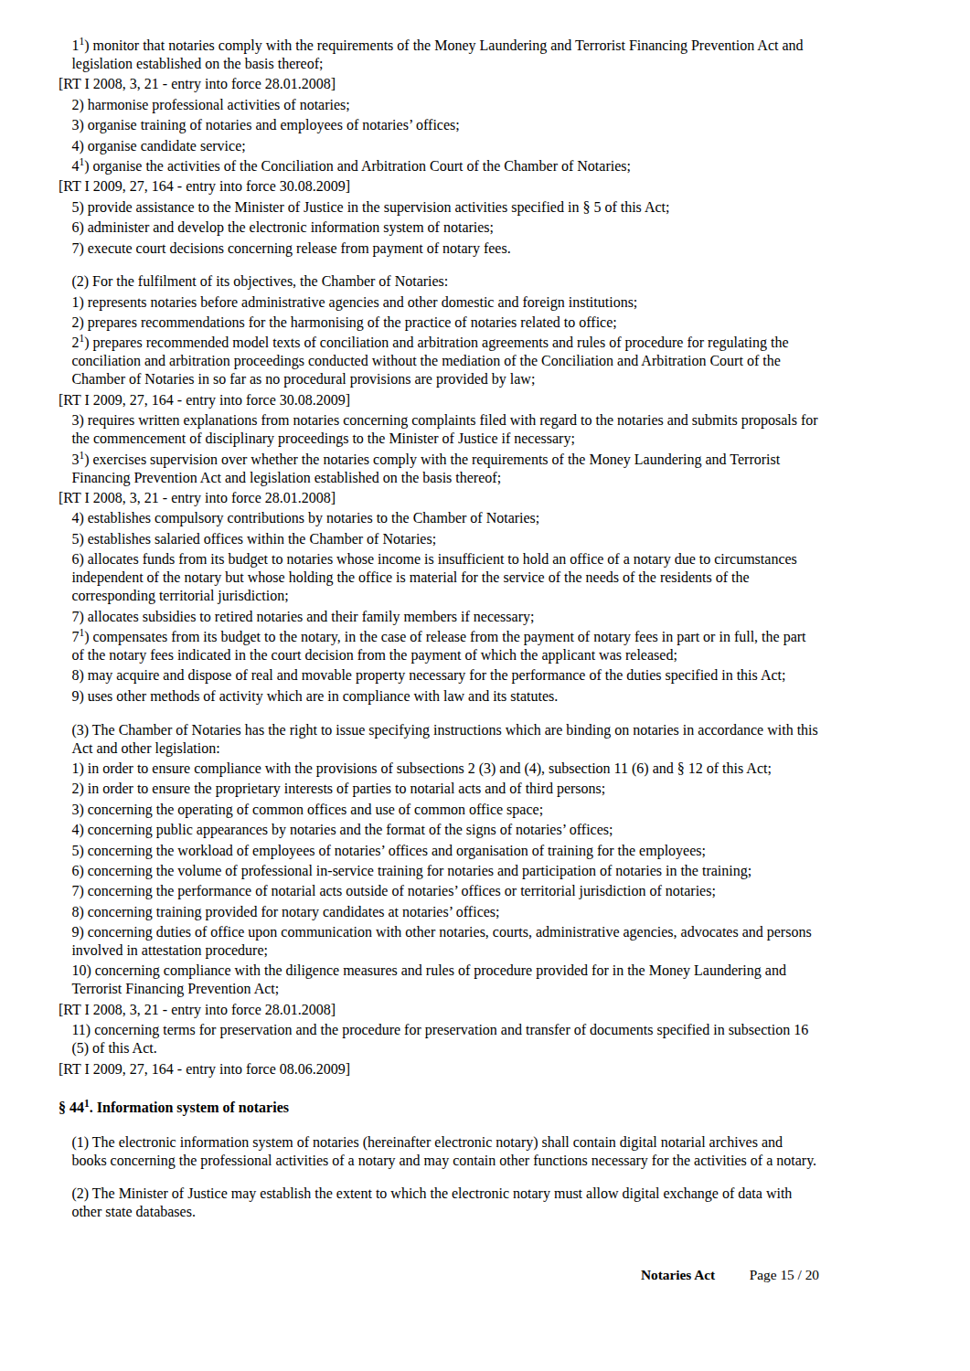11) monitor that notaries comply with the requirements of the Money Laundering and Terrorist Financing Prevention Act and legislation established on the basis thereof;
[RT I 2008, 3, 21 - entry into force 28.01.2008]
2) harmonise professional activities of notaries;
3) organise training of notaries and employees of notaries’ offices;
4) organise candidate service;
41) organise the activities of the Conciliation and Arbitration Court of the Chamber of Notaries;
[RT I 2009, 27, 164 - entry into force 30.08.2009]
5) provide assistance to the Minister of Justice in the supervision activities specified in § 5 of this Act;
6) administer and develop the electronic information system of notaries;
7) execute court decisions concerning release from payment of notary fees.
(2) For the fulfilment of its objectives, the Chamber of Notaries:
1) represents notaries before administrative agencies and other domestic and foreign institutions;
2) prepares recommendations for the harmonising of the practice of notaries related to office;
21) prepares recommended model texts of conciliation and arbitration agreements and rules of procedure for regulating the conciliation and arbitration proceedings conducted without the mediation of the Conciliation and Arbitration Court of the Chamber of Notaries in so far as no procedural provisions are provided by law;
[RT I 2009, 27, 164 - entry into force 30.08.2009]
3) requires written explanations from notaries concerning complaints filed with regard to the notaries and submits proposals for the commencement of disciplinary proceedings to the Minister of Justice if necessary;
31) exercises supervision over whether the notaries comply with the requirements of the Money Laundering and Terrorist Financing Prevention Act and legislation established on the basis thereof;
[RT I 2008, 3, 21 - entry into force 28.01.2008]
4) establishes compulsory contributions by notaries to the Chamber of Notaries;
5) establishes salaried offices within the Chamber of Notaries;
6) allocates funds from its budget to notaries whose income is insufficient to hold an office of a notary due to circumstances independent of the notary but whose holding the office is material for the service of the needs of the residents of the corresponding territorial jurisdiction;
7) allocates subsidies to retired notaries and their family members if necessary;
71) compensates from its budget to the notary, in the case of release from the payment of notary fees in part or in full, the part of the notary fees indicated in the court decision from the payment of which the applicant was released;
8) may acquire and dispose of real and movable property necessary for the performance of the duties specified in this Act;
9) uses other methods of activity which are in compliance with law and its statutes.
(3) The Chamber of Notaries has the right to issue specifying instructions which are binding on notaries in accordance with this Act and other legislation:
1) in order to ensure compliance with the provisions of subsections 2 (3) and (4), subsection 11 (6) and § 12 of this Act;
2) in order to ensure the proprietary interests of parties to notarial acts and of third persons;
3) concerning the operating of common offices and use of common office space;
4) concerning public appearances by notaries and the format of the signs of notaries’ offices;
5) concerning the workload of employees of notaries’ offices and organisation of training for the employees;
6) concerning the volume of professional in-service training for notaries and participation of notaries in the training;
7) concerning the performance of notarial acts outside of notaries’ offices or territorial jurisdiction of notaries;
8) concerning training provided for notary candidates at notaries’ offices;
9) concerning duties of office upon communication with other notaries, courts, administrative agencies, advocates and persons involved in attestation procedure;
10) concerning compliance with the diligence measures and rules of procedure provided for in the Money Laundering and Terrorist Financing Prevention Act;
[RT I 2008, 3, 21 - entry into force 28.01.2008]
11) concerning terms for preservation and the procedure for preservation and transfer of documents specified in subsection 16 (5) of this Act.
[RT I 2009, 27, 164 - entry into force 08.06.2009]
§ 441. Information system of notaries
(1) The electronic information system of notaries (hereinafter electronic notary) shall contain digital notarial archives and books concerning the professional activities of a notary and may contain other functions necessary for the activities of a notary.
(2) The Minister of Justice may establish the extent to which the electronic notary must allow digital exchange of data with other state databases.
Notaries Act Page 15 / 20